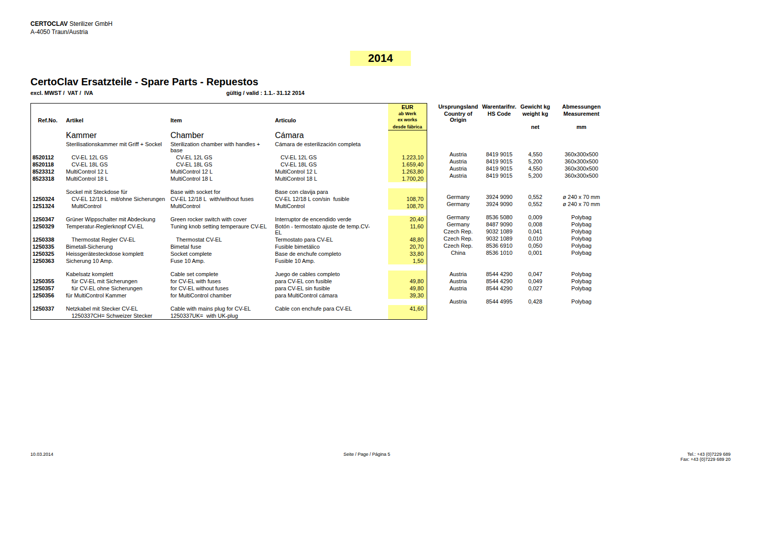CERTOCLAV Sterilizer GmbH
A-4050 Traun/Austria
2014
CertoClav Ersatzteile - Spare Parts - Repuestos
excl. MWST / VAT / IVA gültig / valid : 1.1.- 31.12 2014
| | | | | | EUR |
| --- | --- | --- | --- | --- | --- |
| | | | | | ab Werk |
| Ref.No. | Artikel | Item | Articulo | | ex works |
| | | | | | desde fábrica |
| | Kammer | Chamber | Cámara | | |
| | Sterilisationskammer mit Griff + Sockel | Sterilization chamber with handles + base | Cámara de esterilización completa | | |
| 8520112 | CV-EL 12L GS | CV-EL 12L GS | CV-EL 12L GS | | 1.223,10 |
| 8520118 | CV-EL 18L GS | CV-EL 18L GS | CV-EL 18L GS | | 1.659,40 |
| 8523312 | MultiControl 12 L | MultiControl 12 L | MultiControl 12 L | | 1.263,80 |
| 8523318 | MultiControl 18 L | MultiControl 18 L | MultiControl 18 L | | 1.700,20 |
| | Sockel mit Steckdose für | Base with socket for | Base con clavija para | | |
| 1250324 | CV-EL 12/18 L mit/ohne Sicherungen | CV-EL 12/18 L with/without fuses | CV-EL 12/18 L con/sin fusible | | 108,70 |
| 1251324 | MultiControl | MultiControl | MultiControl | | 108,70 |
| 1250347 | Grüner Wippschalter mit Abdeckung | Green rocker switch with cover | Interruptor de encendido verde | | 20,40 |
| 1250329 | Temperatur-Reglerknopf CV-EL | Tuning knob setting temperaure CV-EL | Botón - termostato ajuste de temp.CV-EL | | 11,60 |
| 1250338 | Thermostat Regler CV-EL | Thermostat CV-EL | Termostato para CV-EL | | 48,80 |
| 1250335 | Bimetall-Sicherung | Bimetal fuse | Fusible bimetálico | | 20,70 |
| 1250325 | Heissgerätesteckdose komplett | Socket complete | Base de enchufe completo | | 33,80 |
| 1250363 | Sicherung 10 Amp. | Fuse 10 Amp. | Fusible 10 Amp. | | 1,50 |
| | Kabelsatz komplett | Cable set complete | Juego de cables completo | | |
| 1250355 | für CV-EL mit Sicherungen | for CV-EL with fuses | para CV-EL con fusible | | 49,80 |
| 1250357 | für CV-EL ohne Sicherungen | for CV-EL without fuses | para CV-EL sin fusible | | 49,80 |
| 1250356 | für MultiControl Kammer | for MultiControl chamber | para MultiControl cámara | | 39,30 |
| 1250337 | Netzkabel mit Stecker CV-EL | Cable with mains plug for CV-EL | Cable con enchufe para CV-EL | | 41,60 |
| | 1250337CH= Schweizer Stecker | 1250337UK= with UK-plug | | | |
| Ursprungsland | Warentarifnr. | Gewicht kg | Abmessungen |
| --- | --- | --- | --- |
| Country of Origin | HS Code | weight kg | Measurement |
| | | net | mm |
| Austria | 8419 9015 | 4,550 | 360x300x500 |
| Austria | 8419 9015 | 5,200 | 360x300x500 |
| Austria | 8419 9015 | 4,550 | 360x300x500 |
| Austria | 8419 9015 | 5,200 | 360x300x500 |
| Germany | 3924 9090 | 0,552 | ø 240 x 70 mm |
| Germany | 3924 9090 | 0,552 | ø 240 x 70 mm |
| Germany | 8536 5080 | 0,009 | Polybag |
| Germany | 8487 9090 | 0,008 | Polybag |
| Czech Rep. | 9032 1089 | 0,041 | Polybag |
| Czech Rep. | 9032 1089 | 0,010 | Polybag |
| Czech Rep. | 8536 6910 | 0,050 | Polybag |
| China | 8536 1010 | 0,001 | Polybag |
| Austria | 8544 4290 | 0,047 | Polybag |
| Austria | 8544 4290 | 0,049 | Polybag |
| Austria | 8544 4290 | 0,027 | Polybag |
| Austria | 8544 4995 | 0,428 | Polybag |
10.03.2014
Seite / Page / Página 5
Tel.: +43 (0)7229 689
Fax: +43 (0)7229 689 20